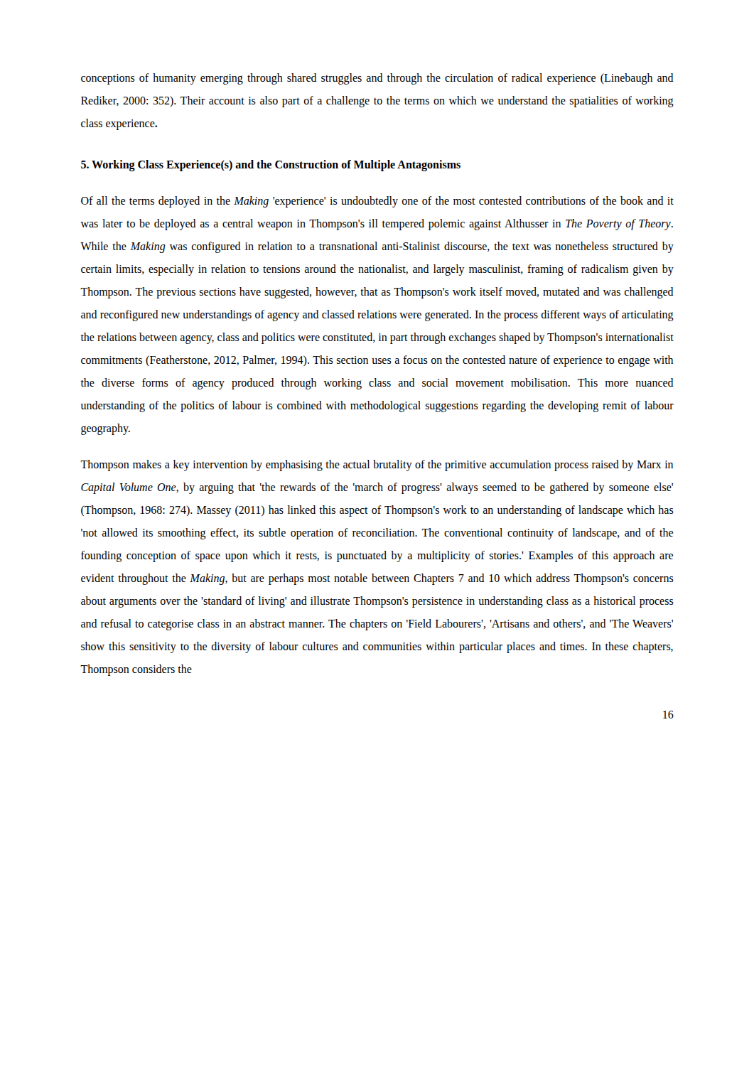conceptions of humanity emerging through shared struggles and through the circulation of radical experience (Linebaugh and Rediker, 2000: 352). Their account is also part of a challenge to the terms on which we understand the spatialities of working class experience.
5. Working Class Experience(s) and the Construction of Multiple Antagonisms
Of all the terms deployed in the Making 'experience' is undoubtedly one of the most contested contributions of the book and it was later to be deployed as a central weapon in Thompson's ill tempered polemic against Althusser in The Poverty of Theory. While the Making was configured in relation to a transnational anti-Stalinist discourse, the text was nonetheless structured by certain limits, especially in relation to tensions around the nationalist, and largely masculinist, framing of radicalism given by Thompson. The previous sections have suggested, however, that as Thompson's work itself moved, mutated and was challenged and reconfigured new understandings of agency and classed relations were generated. In the process different ways of articulating the relations between agency, class and politics were constituted, in part through exchanges shaped by Thompson's internationalist commitments (Featherstone, 2012, Palmer, 1994). This section uses a focus on the contested nature of experience to engage with the diverse forms of agency produced through working class and social movement mobilisation. This more nuanced understanding of the politics of labour is combined with methodological suggestions regarding the developing remit of labour geography.
Thompson makes a key intervention by emphasising the actual brutality of the primitive accumulation process raised by Marx in Capital Volume One, by arguing that 'the rewards of the 'march of progress' always seemed to be gathered by someone else' (Thompson, 1968: 274). Massey (2011) has linked this aspect of Thompson's work to an understanding of landscape which has 'not allowed its smoothing effect, its subtle operation of reconciliation. The conventional continuity of landscape, and of the founding conception of space upon which it rests, is punctuated by a multiplicity of stories.' Examples of this approach are evident throughout the Making, but are perhaps most notable between Chapters 7 and 10 which address Thompson's concerns about arguments over the 'standard of living' and illustrate Thompson's persistence in understanding class as a historical process and refusal to categorise class in an abstract manner. The chapters on 'Field Labourers', 'Artisans and others', and 'The Weavers' show this sensitivity to the diversity of labour cultures and communities within particular places and times. In these chapters, Thompson considers the
16